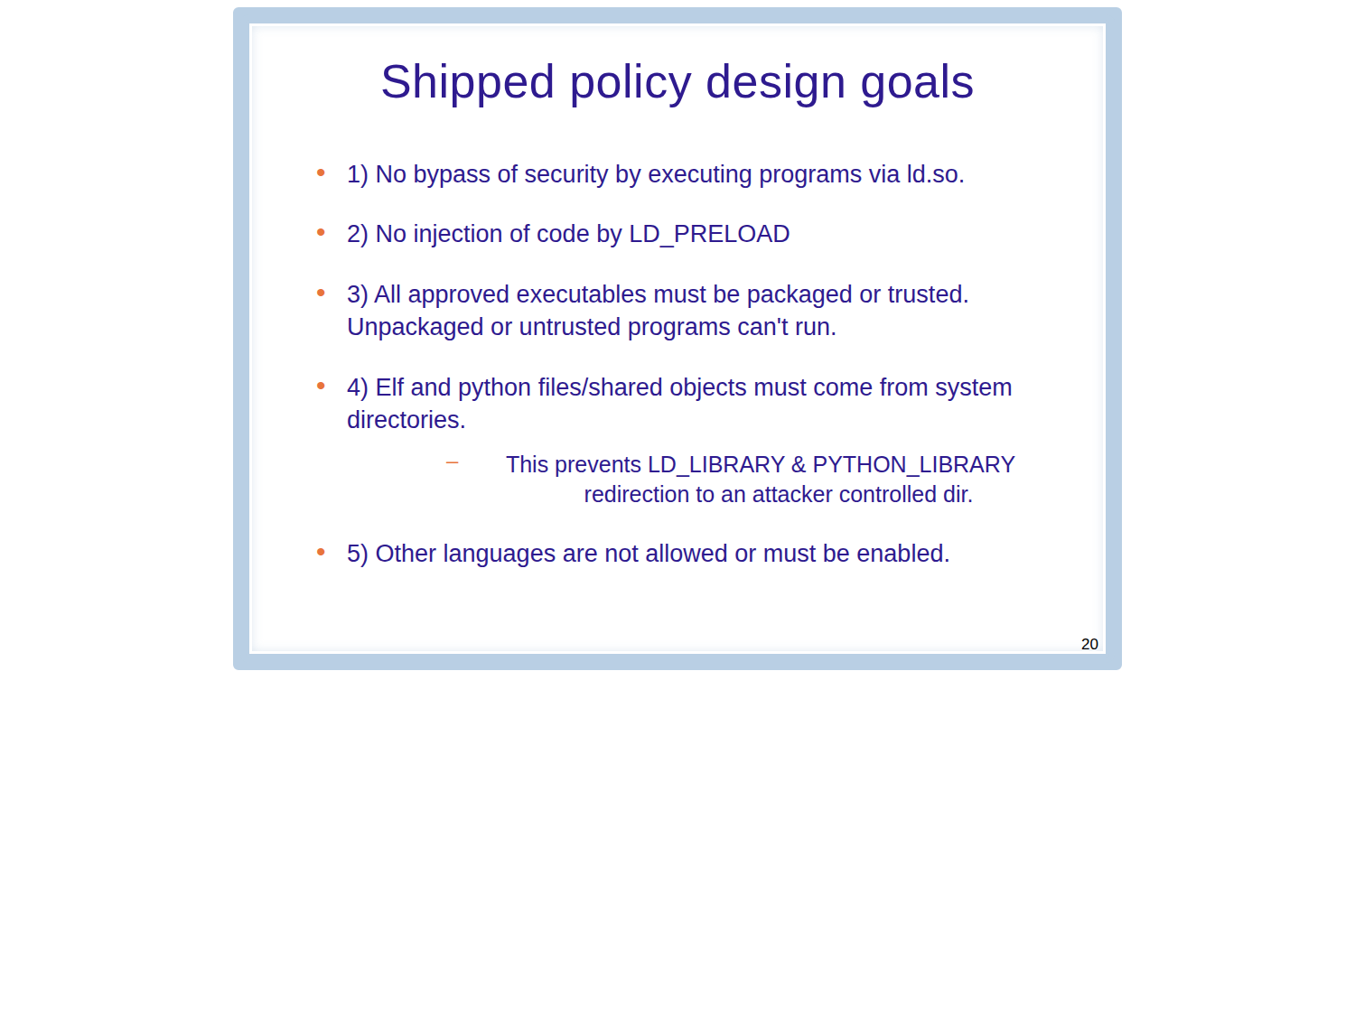Shipped policy design goals
1) No bypass of security by executing programs via ld.so.
2) No injection of code by LD_PRELOAD
3) All approved executables must be packaged or trusted. Unpackaged or untrusted programs can't run.
4) Elf and python files/shared objects must come from system directories.
This prevents LD_LIBRARY & PYTHON_LIBRARY redirection to an attacker controlled dir.
5) Other languages are not allowed or must be enabled.
20